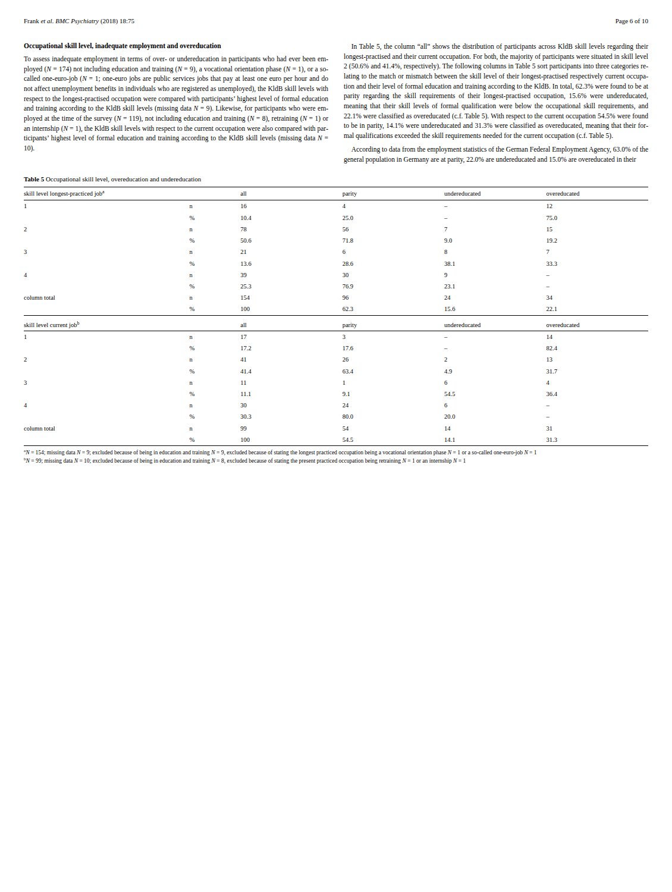Frank et al. BMC Psychiatry (2018) 18:75
Page 6 of 10
Occupational skill level, inadequate employment and overeducation
To assess inadequate employment in terms of over- or undereducation in participants who had ever been employed (N = 174) not including education and training (N = 9), a vocational orientation phase (N = 1), or a so-called one-euro-job (N = 1; one-euro jobs are public services jobs that pay at least one euro per hour and do not affect unemployment benefits in individuals who are registered as unemployed), the KldB skill levels with respect to the longest-practised occupation were compared with participants’ highest level of formal education and training according to the KldB skill levels (missing data N = 9). Likewise, for participants who were employed at the time of the survey (N = 119), not including education and training (N = 8), retraining (N = 1) or an internship (N = 1), the KldB skill levels with respect to the current occupation were also compared with participants’ highest level of formal education and training according to the KldB skill levels (missing data N = 10).
In Table 5, the column “all” shows the distribution of participants across KldB skill levels regarding their longest-practised and their current occupation. For both, the majority of participants were situated in skill level 2 (50.6% and 41.4%, respectively). The following columns in Table 5 sort participants into three categories relating to the match or mismatch between the skill level of their longest-practised respectively current occupation and their level of formal education and training according to the KldB. In total, 62.3% were found to be at parity regarding the skill requirements of their longest-practised occupation, 15.6% were undereducated, meaning that their skill levels of formal qualification were below the occupational skill requirements, and 22.1% were classified as overeducated (c.f. Table 5). With respect to the current occupation 54.5% were found to be in parity, 14.1% were undereducated and 31.3% were classified as overeducated, meaning that their formal qualifications exceeded the skill requirements needed for the current occupation (c.f. Table 5).
According to data from the employment statistics of the German Federal Employment Agency, 63.0% of the general population in Germany are at parity, 22.0% are undereducated and 15.0% are overeducated in their
Table 5 Occupational skill level, overeducation and undereducation
| skill level longest-practiced job a | | all | parity | undereducated | overeducated |
| --- | --- | --- | --- | --- | --- |
| 1 | n | 16 | 4 | – | 12 |
| | % | 10.4 | 25.0 | – | 75.0 |
| 2 | n | 78 | 56 | 7 | 15 |
| | % | 50.6 | 71.8 | 9.0 | 19.2 |
| 3 | n | 21 | 6 | 8 | 7 |
| | % | 13.6 | 28.6 | 38.1 | 33.3 |
| 4 | n | 39 | 30 | 9 | – |
| | % | 25.3 | 76.9 | 23.1 | – |
| column total | n | 154 | 96 | 24 | 34 |
| | % | 100 | 62.3 | 15.6 | 22.1 |
| skill level current job b | | all | parity | undereducated | overeducated |
| 1 | n | 17 | 3 | – | 14 |
| | % | 17.2 | 17.6 | – | 82.4 |
| 2 | n | 41 | 26 | 2 | 13 |
| | % | 41.4 | 63.4 | 4.9 | 31.7 |
| 3 | n | 11 | 1 | 6 | 4 |
| | % | 11.1 | 9.1 | 54.5 | 36.4 |
| 4 | n | 30 | 24 | 6 | – |
| | % | 30.3 | 80.0 | 20.0 | – |
| column total | n | 99 | 54 | 14 | 31 |
| | % | 100 | 54.5 | 14.1 | 31.3 |
aN = 154; missing data N = 9; excluded because of being in education and training N = 9, excluded because of stating the longest practiced occupation being a vocational orientation phase N = 1 or a so-called one-euro-job N = 1
bN = 99; missing data N = 10; excluded because of being in education and training N = 8, excluded because of stating the present practiced occupation being retraining N = 1 or an internship N = 1